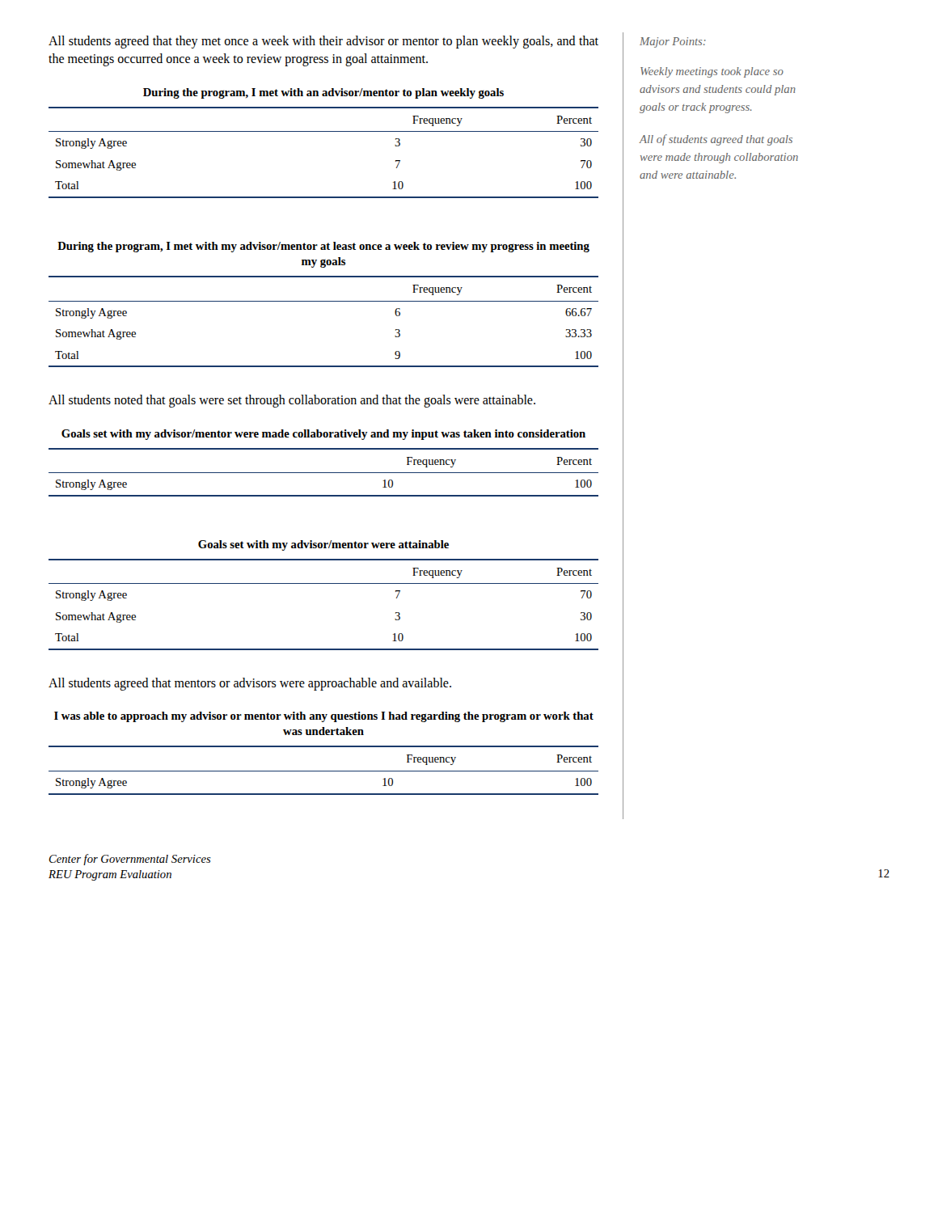All students agreed that they met once a week with their advisor or mentor to plan weekly goals, and that the meetings occurred once a week to review progress in goal attainment.
During the program, I met with an advisor/mentor to plan weekly goals
| | Frequency | Percent |
| --- | --- | --- |
| Strongly Agree | 3 | 30 |
| Somewhat Agree | 7 | 70 |
| Total | 10 | 100 |
During the program, I met with my advisor/mentor at least once a week to review my progress in meeting my goals
| | Frequency | Percent |
| --- | --- | --- |
| Strongly Agree | 6 | 66.67 |
| Somewhat Agree | 3 | 33.33 |
| Total | 9 | 100 |
All students noted that goals were set through collaboration and that the goals were attainable.
Goals set with my advisor/mentor were made collaboratively and my input was taken into consideration
| | Frequency | Percent |
| --- | --- | --- |
| Strongly Agree | 10 | 100 |
Goals set with my advisor/mentor were attainable
| | Frequency | Percent |
| --- | --- | --- |
| Strongly Agree | 7 | 70 |
| Somewhat Agree | 3 | 30 |
| Total | 10 | 100 |
All students agreed that mentors or advisors were approachable and available.
I was able to approach my advisor or mentor with any questions I had regarding the program or work that was undertaken
| | Frequency | Percent |
| --- | --- | --- |
| Strongly Agree | 10 | 100 |
Major Points:
Weekly meetings took place so advisors and students could plan goals or track progress.
All of students agreed that goals were made through collaboration and were attainable.
Center for Governmental Services
REU Program Evaluation
12